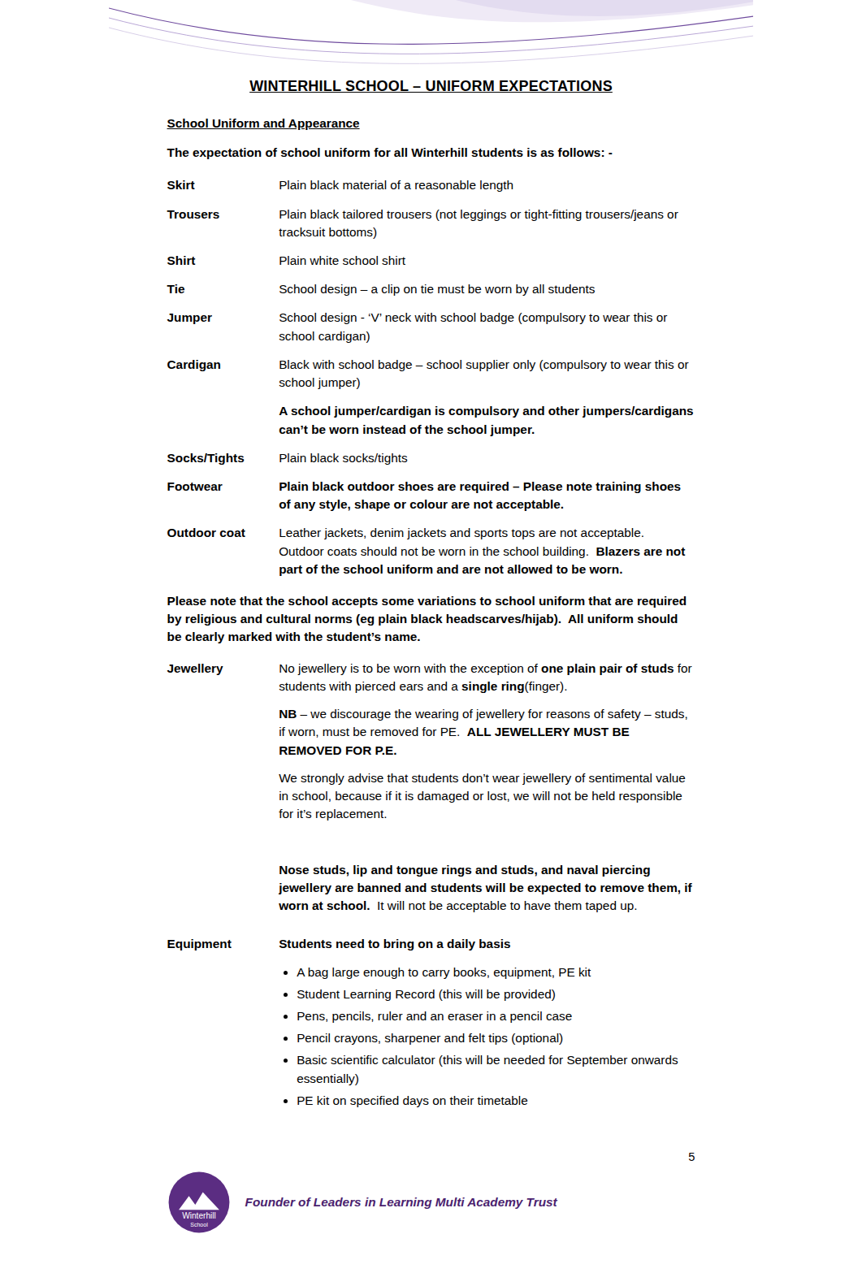WINTERHILL SCHOOL – UNIFORM EXPECTATIONS
School Uniform and Appearance
The expectation of school uniform for all Winterhill students is as follows: -
| Skirt | Plain black material of a reasonable length |
| Trousers | Plain black tailored trousers (not leggings or tight-fitting trousers/jeans or tracksuit bottoms) |
| Shirt | Plain white school shirt |
| Tie | School design – a clip on tie must be worn by all students |
| Jumper | School design - ‘V’ neck with school badge (compulsory to wear this or school cardigan) |
| Cardigan | Black with school badge – school supplier only (compulsory to wear this or school jumper) |
| | A school jumper/cardigan is compulsory and other jumpers/cardigans can’t be worn instead of the school jumper. |
| Socks/Tights | Plain black socks/tights |
| Footwear | Plain black outdoor shoes are required – Please note training shoes of any style, shape or colour are not acceptable. |
| Outdoor coat | Leather jackets, denim jackets and sports tops are not acceptable. Outdoor coats should not be worn in the school building. Blazers are not part of the school uniform and are not allowed to be worn. |
Please note that the school accepts some variations to school uniform that are required by religious and cultural norms (eg plain black headscarves/hijab). All uniform should be clearly marked with the student’s name.
| Jewellery | No jewellery is to be worn with the exception of one plain pair of studs for students with pierced ears and a single ring (finger). NB – we discourage the wearing of jewellery for reasons of safety – studs, if worn, must be removed for PE. ALL JEWELLERY MUST BE REMOVED FOR P.E. We strongly advise that students don’t wear jewellery of sentimental value in school, because if it is damaged or lost, we will not be held responsible for it’s replacement. Nose studs, lip and tongue rings and studs, and naval piercing jewellery are banned and students will be expected to remove them, if worn at school. It will not be acceptable to have them taped up. |
| Equipment | Students need to bring on a daily basis A bag large enough to carry books, equipment, PE kit Student Learning Record (this will be provided) Pens, pencils, ruler and an eraser in a pencil case Pencil crayons, sharpener and felt tips (optional) Basic scientific calculator (this will be needed for September onwards essentially) PE kit on specified days on their timetable |
5
Winterhill School
Founder of Leaders in Learning Multi Academy Trust